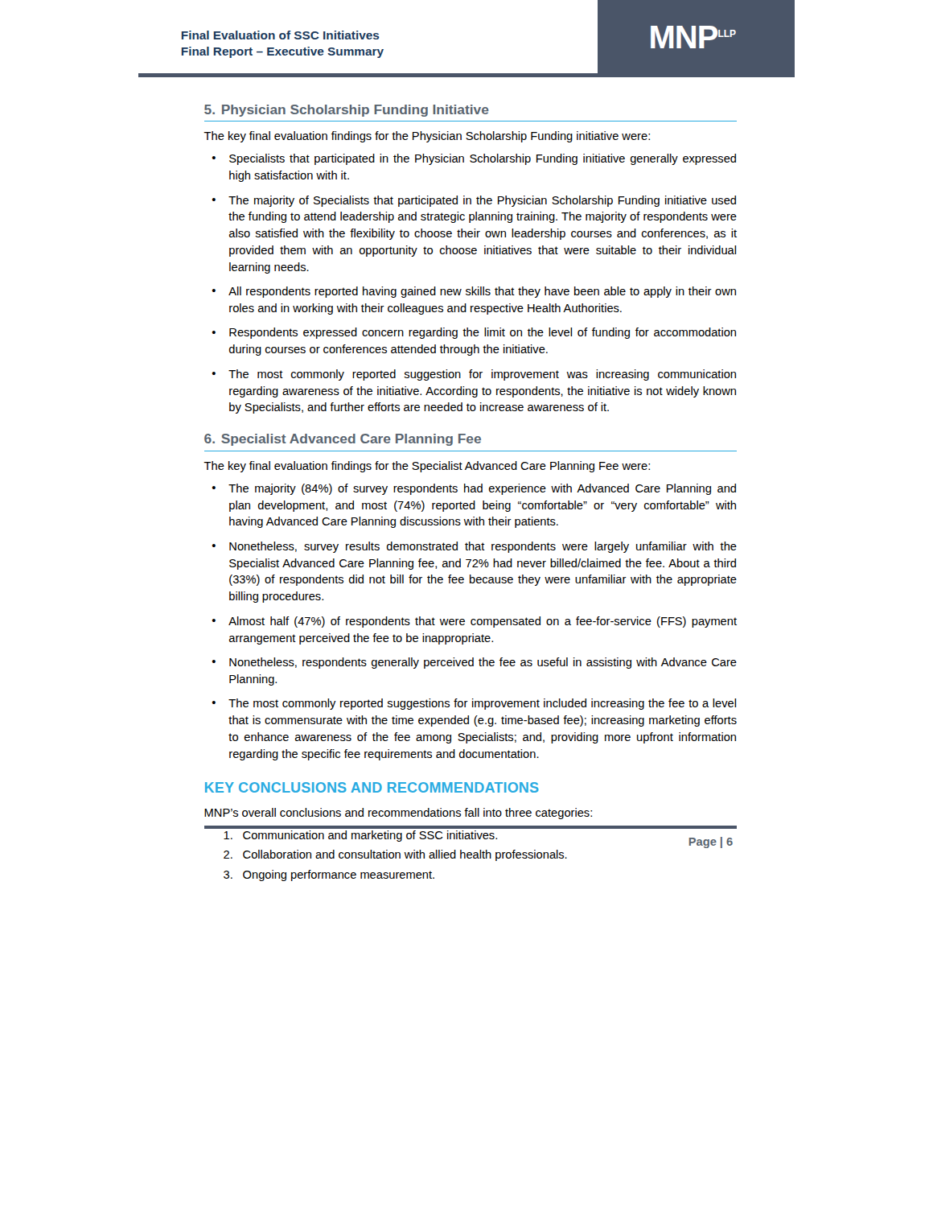Final Evaluation of SSC Initiatives
Final Report – Executive Summary
MNPLLP
5. Physician Scholarship Funding Initiative
The key final evaluation findings for the Physician Scholarship Funding initiative were:
Specialists that participated in the Physician Scholarship Funding initiative generally expressed high satisfaction with it.
The majority of Specialists that participated in the Physician Scholarship Funding initiative used the funding to attend leadership and strategic planning training. The majority of respondents were also satisfied with the flexibility to choose their own leadership courses and conferences, as it provided them with an opportunity to choose initiatives that were suitable to their individual learning needs.
All respondents reported having gained new skills that they have been able to apply in their own roles and in working with their colleagues and respective Health Authorities.
Respondents expressed concern regarding the limit on the level of funding for accommodation during courses or conferences attended through the initiative.
The most commonly reported suggestion for improvement was increasing communication regarding awareness of the initiative. According to respondents, the initiative is not widely known by Specialists, and further efforts are needed to increase awareness of it.
6. Specialist Advanced Care Planning Fee
The key final evaluation findings for the Specialist Advanced Care Planning Fee were:
The majority (84%) of survey respondents had experience with Advanced Care Planning and plan development, and most (74%) reported being “comfortable” or “very comfortable” with having Advanced Care Planning discussions with their patients.
Nonetheless, survey results demonstrated that respondents were largely unfamiliar with the Specialist Advanced Care Planning fee, and 72% had never billed/claimed the fee. About a third (33%) of respondents did not bill for the fee because they were unfamiliar with the appropriate billing procedures.
Almost half (47%) of respondents that were compensated on a fee-for-service (FFS) payment arrangement perceived the fee to be inappropriate.
Nonetheless, respondents generally perceived the fee as useful in assisting with Advance Care Planning.
The most commonly reported suggestions for improvement included increasing the fee to a level that is commensurate with the time expended (e.g. time-based fee); increasing marketing efforts to enhance awareness of the fee among Specialists; and, providing more upfront information regarding the specific fee requirements and documentation.
KEY CONCLUSIONS AND RECOMMENDATIONS
MNP’s overall conclusions and recommendations fall into three categories:
Communication and marketing of SSC initiatives.
Collaboration and consultation with allied health professionals.
Ongoing performance measurement.
Page | 6